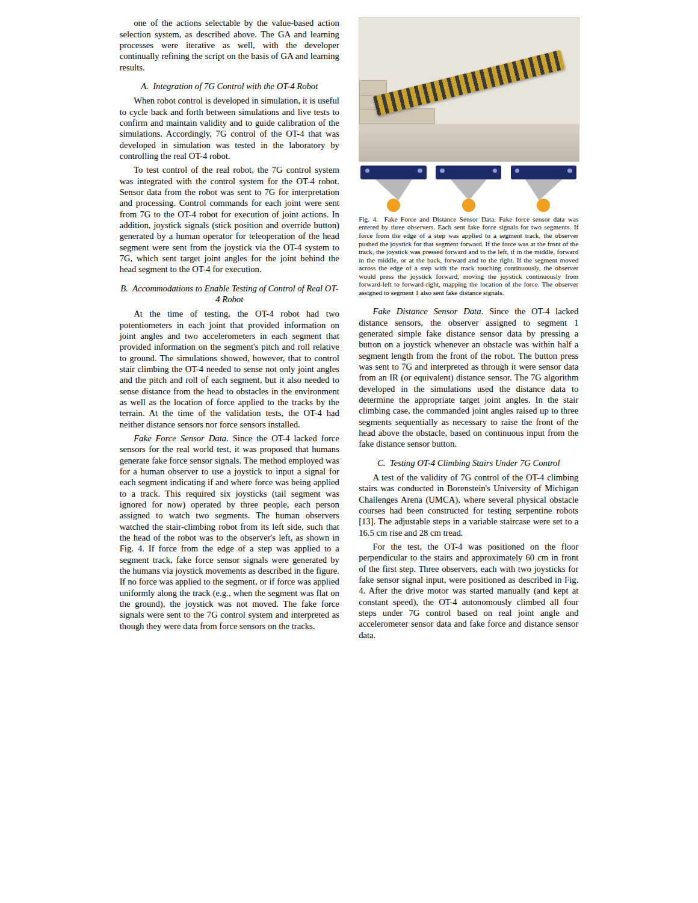one of the actions selectable by the value-based action selection system, as described above. The GA and learning processes were iterative as well, with the developer continually refining the script on the basis of GA and learning results.
A. Integration of 7G Control with the OT-4 Robot
When robot control is developed in simulation, it is useful to cycle back and forth between simulations and live tests to confirm and maintain validity and to guide calibration of the simulations. Accordingly, 7G control of the OT-4 that was developed in simulation was tested in the laboratory by controlling the real OT-4 robot.
To test control of the real robot, the 7G control system was integrated with the control system for the OT-4 robot. Sensor data from the robot was sent to 7G for interpretation and processing. Control commands for each joint were sent from 7G to the OT-4 robot for execution of joint actions. In addition, joystick signals (stick position and override button) generated by a human operator for teleoperation of the head segment were sent from the joystick via the OT-4 system to 7G, which sent target joint angles for the joint behind the head segment to the OT-4 for execution.
B. Accommodations to Enable Testing of Control of Real OT-4 Robot
At the time of testing, the OT-4 robot had two potentiometers in each joint that provided information on joint angles and two accelerometers in each segment that provided information on the segment's pitch and roll relative to ground. The simulations showed, however, that to control stair climbing the OT-4 needed to sense not only joint angles and the pitch and roll of each segment, but it also needed to sense distance from the head to obstacles in the environment as well as the location of force applied to the tracks by the terrain. At the time of the validation tests, the OT-4 had neither distance sensors nor force sensors installed.
Fake Force Sensor Data. Since the OT-4 lacked force sensors for the real world test, it was proposed that humans generate fake force sensor signals. The method employed was for a human observer to use a joystick to input a signal for each segment indicating if and where force was being applied to a track. This required six joysticks (tail segment was ignored for now) operated by three people, each person assigned to watch two segments. The human observers watched the stair-climbing robot from its left side, such that the head of the robot was to the observer's left, as shown in Fig. 4. If force from the edge of a step was applied to a segment track, fake force sensor signals were generated by the humans via joystick movements as described in the figure. If no force was applied to the segment, or if force was applied uniformly along the track (e.g., when the segment was flat on the ground), the joystick was not moved. The fake force signals were sent to the 7G control system and interpreted as though they were data from force sensors on the tracks.
Fig. 4. Fake Force and Distance Sensor Data. Fake force sensor data was entered by three observers. Each sent fake force signals for two segments. If force from the edge of a step was applied to a segment track, the observer pushed the joystick for that segment forward. If the force was at the front of the track, the joystick was pressed forward and to the left, if in the middle, forward in the middle, or at the back, forward and to the right. If the segment moved across the edge of a step with the track touching continuously, the observer would press the joystick forward, moving the joystick continuously from forward-left to forward-right, mapping the location of the force. The observer assigned to segment 1 also sent fake distance signals.
Fake Distance Sensor Data. Since the OT-4 lacked distance sensors, the observer assigned to segment 1 generated simple fake distance sensor data by pressing a button on a joystick whenever an obstacle was within half a segment length from the front of the robot. The button press was sent to 7G and interpreted as through it were sensor data from an IR (or equivalent) distance sensor. The 7G algorithm developed in the simulations used the distance data to determine the appropriate target joint angles. In the stair climbing case, the commanded joint angles raised up to three segments sequentially as necessary to raise the front of the head above the obstacle, based on continuous input from the fake distance sensor button.
C. Testing OT-4 Climbing Stairs Under 7G Control
A test of the validity of 7G control of the OT-4 climbing stairs was conducted in Borenstein's University of Michigan Challenges Arena (UMCA), where several physical obstacle courses had been constructed for testing serpentine robots [13]. The adjustable steps in a variable staircase were set to a 16.5 cm rise and 28 cm tread.
For the test, the OT-4 was positioned on the floor perpendicular to the stairs and approximately 60 cm in front of the first step. Three observers, each with two joysticks for fake sensor signal input, were positioned as described in Fig. 4. After the drive motor was started manually (and kept at constant speed), the OT-4 autonomously climbed all four steps under 7G control based on real joint angle and accelerometer sensor data and fake force and distance sensor data.